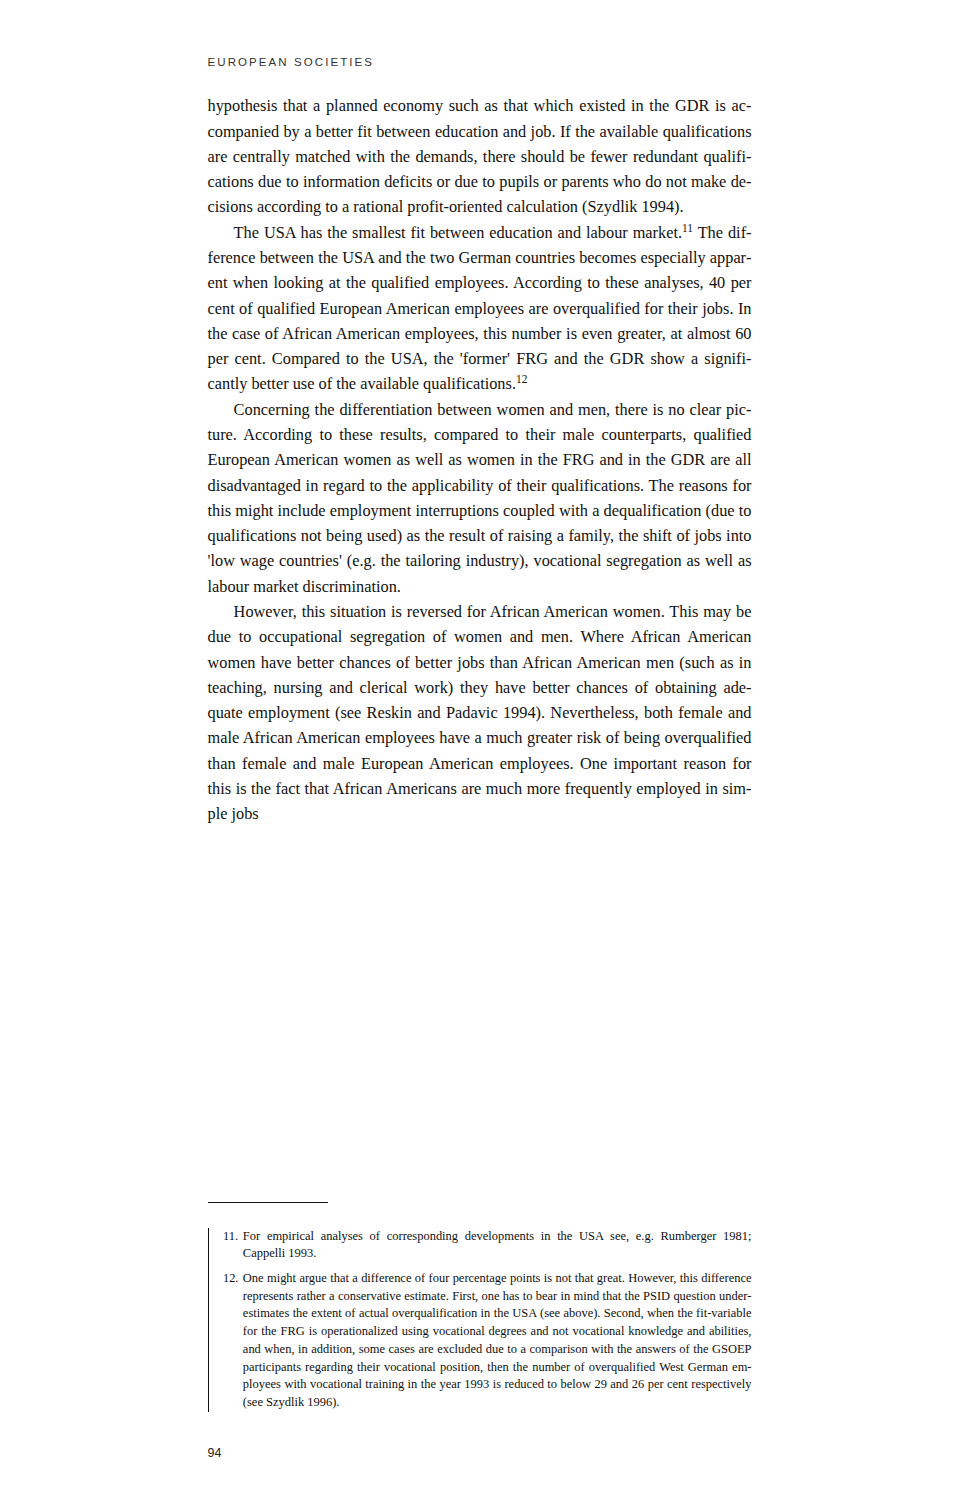European Societies
hypothesis that a planned economy such as that which existed in the GDR is accompanied by a better fit between education and job. If the available qualifications are centrally matched with the demands, there should be fewer redundant qualifications due to information deficits or due to pupils or parents who do not make decisions according to a rational profit-oriented calculation (Szydlik 1994).
The USA has the smallest fit between education and labour market.11 The difference between the USA and the two German countries becomes especially apparent when looking at the qualified employees. According to these analyses, 40 per cent of qualified European American employees are overqualified for their jobs. In the case of African American employees, this number is even greater, at almost 60 per cent. Compared to the USA, the 'former' FRG and the GDR show a significantly better use of the available qualifications.12
Concerning the differentiation between women and men, there is no clear picture. According to these results, compared to their male counterparts, qualified European American women as well as women in the FRG and in the GDR are all disadvantaged in regard to the applicability of their qualifications. The reasons for this might include employment interruptions coupled with a dequalification (due to qualifications not being used) as the result of raising a family, the shift of jobs into 'low wage countries' (e.g. the tailoring industry), vocational segregation as well as labour market discrimination.
However, this situation is reversed for African American women. This may be due to occupational segregation of women and men. Where African American women have better chances of better jobs than African American men (such as in teaching, nursing and clerical work) they have better chances of obtaining adequate employment (see Reskin and Padavic 1994). Nevertheless, both female and male African American employees have a much greater risk of being overqualified than female and male European American employees. One important reason for this is the fact that African Americans are much more frequently employed in simple jobs
11. For empirical analyses of corresponding developments in the USA see, e.g. Rumberger 1981; Cappelli 1993.
12. One might argue that a difference of four percentage points is not that great. However, this difference represents rather a conservative estimate. First, one has to bear in mind that the PSID question underestimates the extent of actual overqualification in the USA (see above). Second, when the fit-variable for the FRG is operationalized using vocational degrees and not vocational knowledge and abilities, and when, in addition, some cases are excluded due to a comparison with the answers of the GSOEP participants regarding their vocational position, then the number of overqualified West German employees with vocational training in the year 1993 is reduced to below 29 and 26 per cent respectively (see Szydlik 1996).
94